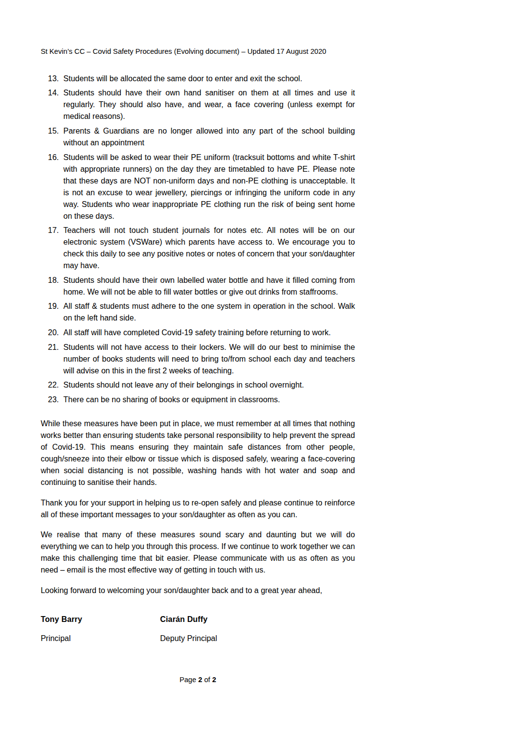St Kevin’s CC – Covid Safety Procedures (Evolving document) – Updated 17 August 2020
Students will be allocated the same door to enter and exit the school.
Students should have their own hand sanitiser on them at all times and use it regularly. They should also have, and wear, a face covering (unless exempt for medical reasons).
Parents & Guardians are no longer allowed into any part of the school building without an appointment
Students will be asked to wear their PE uniform (tracksuit bottoms and white T-shirt with appropriate runners) on the day they are timetabled to have PE. Please note that these days are NOT non-uniform days and non-PE clothing is unacceptable. It is not an excuse to wear jewellery, piercings or infringing the uniform code in any way. Students who wear inappropriate PE clothing run the risk of being sent home on these days.
Teachers will not touch student journals for notes etc. All notes will be on our electronic system (VSWare) which parents have access to. We encourage you to check this daily to see any positive notes or notes of concern that your son/daughter may have.
Students should have their own labelled water bottle and have it filled coming from home. We will not be able to fill water bottles or give out drinks from staffrooms.
All staff & students must adhere to the one system in operation in the school. Walk on the left hand side.
All staff will have completed Covid-19 safety training before returning to work.
Students will not have access to their lockers. We will do our best to minimise the number of books students will need to bring to/from school each day and teachers will advise on this in the first 2 weeks of teaching.
Students should not leave any of their belongings in school overnight.
There can be no sharing of books or equipment in classrooms.
While these measures have been put in place, we must remember at all times that nothing works better than ensuring students take personal responsibility to help prevent the spread of Covid-19. This means ensuring they maintain safe distances from other people, cough/sneeze into their elbow or tissue which is disposed safely, wearing a face-covering when social distancing is not possible, washing hands with hot water and soap and continuing to sanitise their hands.
Thank you for your support in helping us to re-open safely and please continue to reinforce all of these important messages to your son/daughter as often as you can.
We realise that many of these measures sound scary and daunting but we will do everything we can to help you through this process. If we continue to work together we can make this challenging time that bit easier. Please communicate with us as often as you need – email is the most effective way of getting in touch with us.
Looking forward to welcoming your son/daughter back and to a great year ahead,
| Tony Barry | Ciarán Duffy |
| Principal | Deputy Principal |
Page 2 of 2